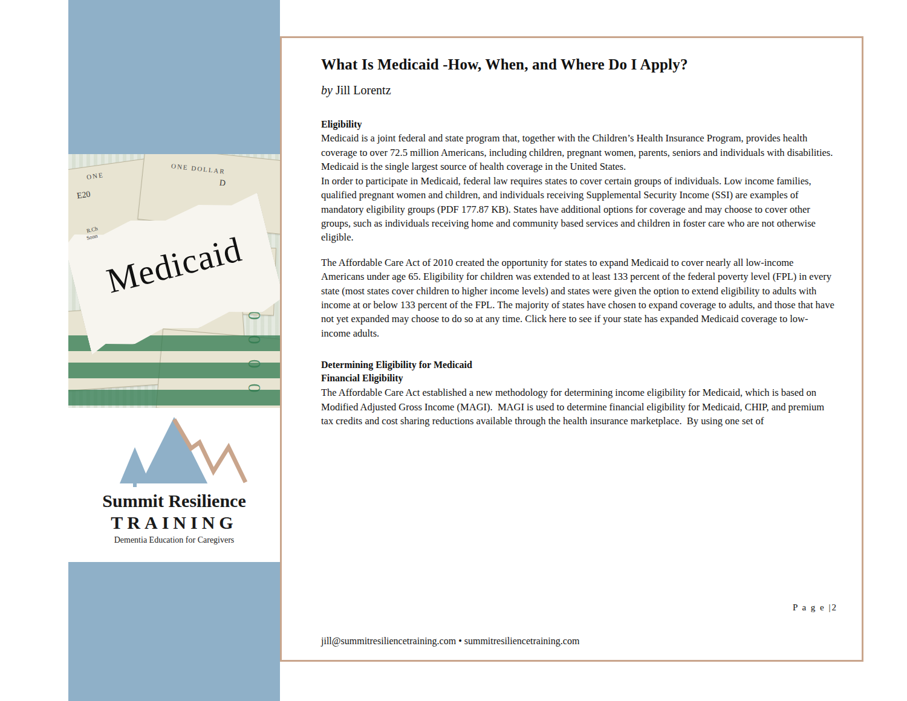ONE DOLLAR
ONE
E20
D
0
0
0
0
R.Ch
Sonn
Medicaid
Summit Resilience
TRAINING
Dementia Education for Caregivers
What Is Medicaid -How, When, and Where Do I Apply?
by Jill Lorentz
Eligibility
Medicaid is a joint federal and state program that, together with the Children’s Health Insurance Program, provides health coverage to over 72.5 million Americans, including children, pregnant women, parents, seniors and individuals with disabilities. Medicaid is the single largest source of health coverage in the United States.
In order to participate in Medicaid, federal law requires states to cover certain groups of individuals. Low income families, qualified pregnant women and children, and individuals receiving Supplemental Security Income (SSI) are examples of mandatory eligibility groups (PDF 177.87 KB). States have additional options for coverage and may choose to cover other groups, such as individuals receiving home and community based services and children in foster care who are not otherwise eligible.
The Affordable Care Act of 2010 created the opportunity for states to expand Medicaid to cover nearly all low-income Americans under age 65. Eligibility for children was extended to at least 133 percent of the federal poverty level (FPL) in every state (most states cover children to higher income levels) and states were given the option to extend eligibility to adults with income at or below 133 percent of the FPL. The majority of states have chosen to expand coverage to adults, and those that have not yet expanded may choose to do so at any time. Click here to see if your state has expanded Medicaid coverage to low-income adults.
Determining Eligibility for Medicaid
Financial Eligibility
The Affordable Care Act established a new methodology for determining income eligibility for Medicaid, which is based on Modified Adjusted Gross Income (MAGI). MAGI is used to determine financial eligibility for Medicaid, CHIP, and premium tax credits and cost sharing reductions available through the health insurance marketplace. By using one set of
P a g e |2
jill@summitresiliencetraining.com • summitresiliencetraining.com